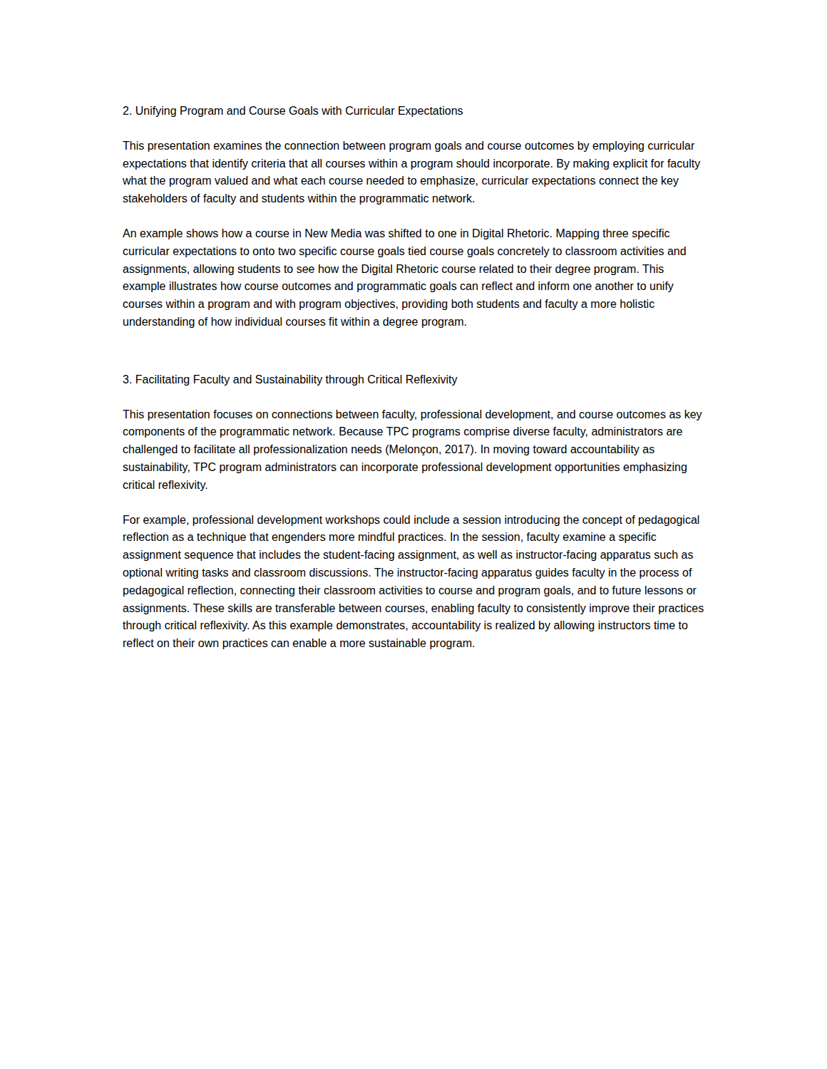2. Unifying Program and Course Goals with Curricular Expectations
This presentation examines the connection between program goals and course outcomes by employing curricular expectations that identify criteria that all courses within a program should incorporate. By making explicit for faculty what the program valued and what each course needed to emphasize, curricular expectations connect the key stakeholders of faculty and students within the programmatic network.
An example shows how a course in New Media was shifted to one in Digital Rhetoric. Mapping three specific curricular expectations to onto two specific course goals tied course goals concretely to classroom activities and assignments, allowing students to see how the Digital Rhetoric course related to their degree program. This example illustrates how course outcomes and programmatic goals can reflect and inform one another to unify courses within a program and with program objectives, providing both students and faculty a more holistic understanding of how individual courses fit within a degree program.
3. Facilitating Faculty and Sustainability through Critical Reflexivity
This presentation focuses on connections between faculty, professional development, and course outcomes as key components of the programmatic network. Because TPC programs comprise diverse faculty, administrators are challenged to facilitate all professionalization needs (Melonçon, 2017). In moving toward accountability as sustainability, TPC program administrators can incorporate professional development opportunities emphasizing critical reflexivity.
For example, professional development workshops could include a session introducing the concept of pedagogical reflection as a technique that engenders more mindful practices. In the session, faculty examine a specific assignment sequence that includes the student-facing assignment, as well as instructor-facing apparatus such as optional writing tasks and classroom discussions. The instructor-facing apparatus guides faculty in the process of pedagogical reflection, connecting their classroom activities to course and program goals, and to future lessons or assignments. These skills are transferable between courses, enabling faculty to consistently improve their practices through critical reflexivity. As this example demonstrates, accountability is realized by allowing instructors time to reflect on their own practices can enable a more sustainable program.